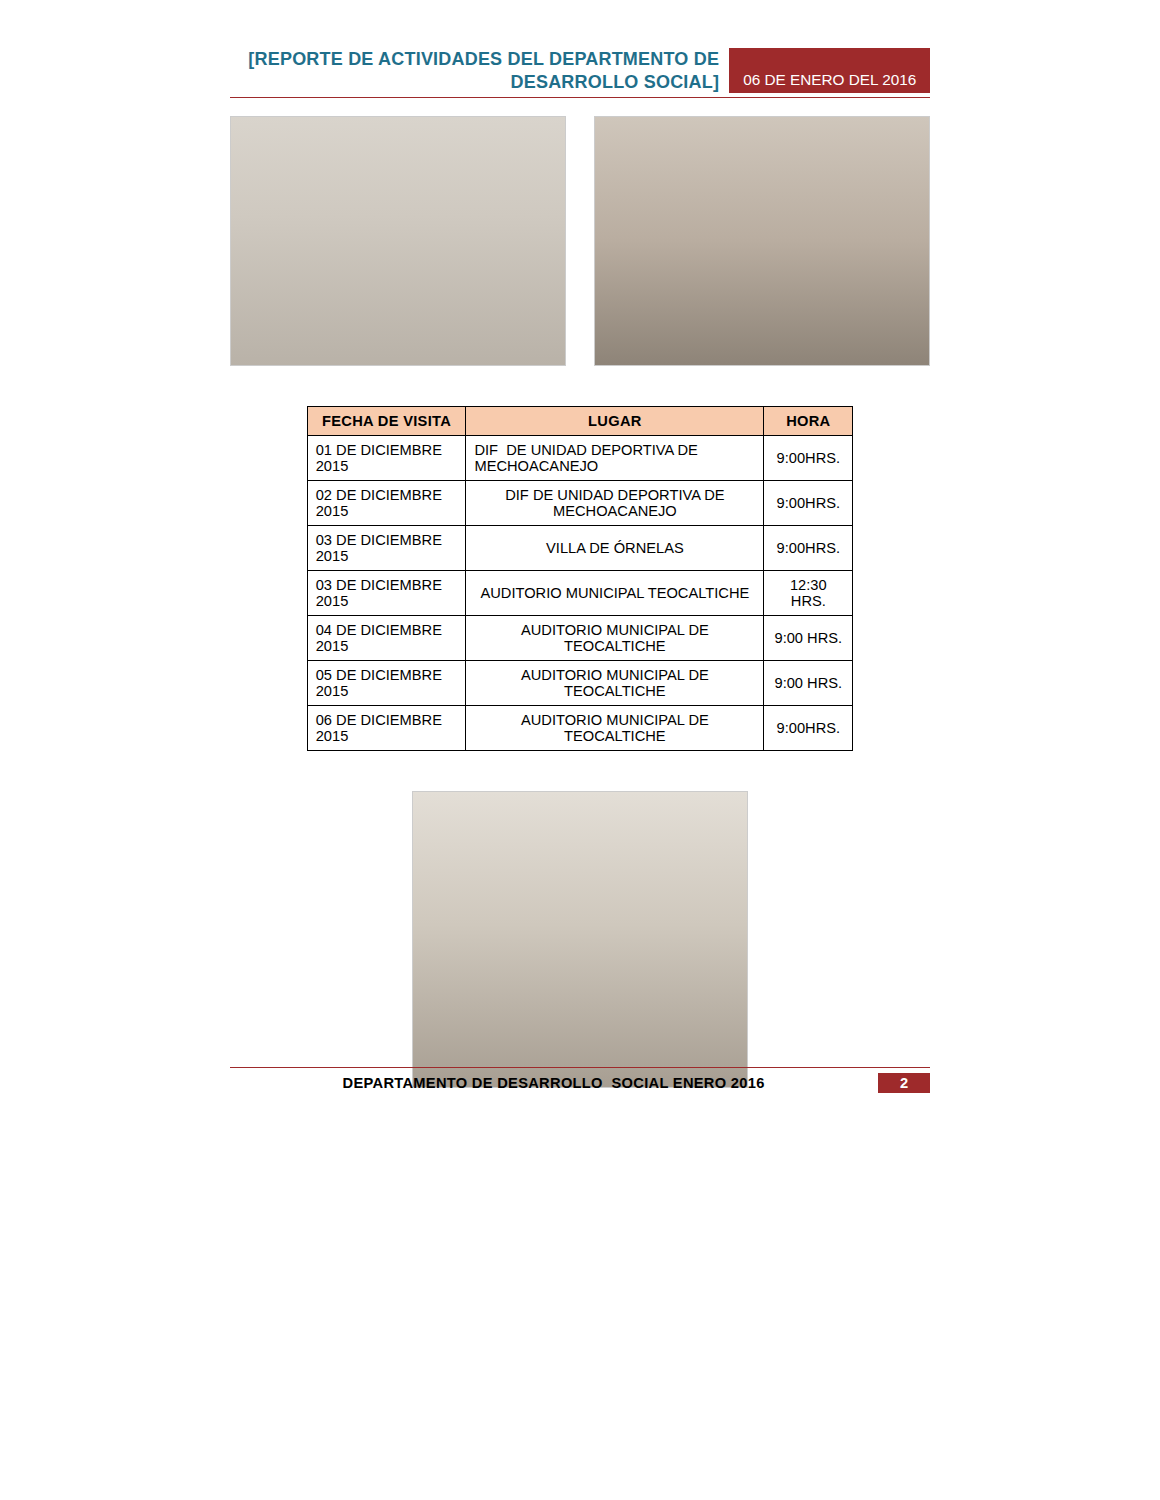[REPORTE DE ACTIVIDADES DEL DEPARTMENTO DE DESARROLLO SOCIAL]
06 DE ENERO DEL 2016
| FECHA DE VISITA | LUGAR | HORA |
| --- | --- | --- |
| 01 DE DICIEMBRE 2015 | DIF DE UNIDAD DEPORTIVA DE MECHOACANEJO | 9:00HRS. |
| 02 DE DICIEMBRE 2015 | DIF DE UNIDAD DEPORTIVA DE MECHOACANEJO | 9:00HRS. |
| 03 DE DICIEMBRE 2015 | VILLA DE ÓRNELAS | 9:00HRS. |
| 03 DE DICIEMBRE 2015 | AUDITORIO MUNICIPAL TEOCALTICHE | 12:30 HRS. |
| 04 DE DICIEMBRE 2015 | AUDITORIO MUNICIPAL DE TEOCALTICHE | 9:00 HRS. |
| 05 DE DICIEMBRE 2015 | AUDITORIO MUNICIPAL DE TEOCALTICHE | 9:00 HRS. |
| 06 DE DICIEMBRE 2015 | AUDITORIO MUNICIPAL DE TEOCALTICHE | 9:00HRS. |
DEPARTAMENTO DE DESARROLLO SOCIAL ENERO 2016
2